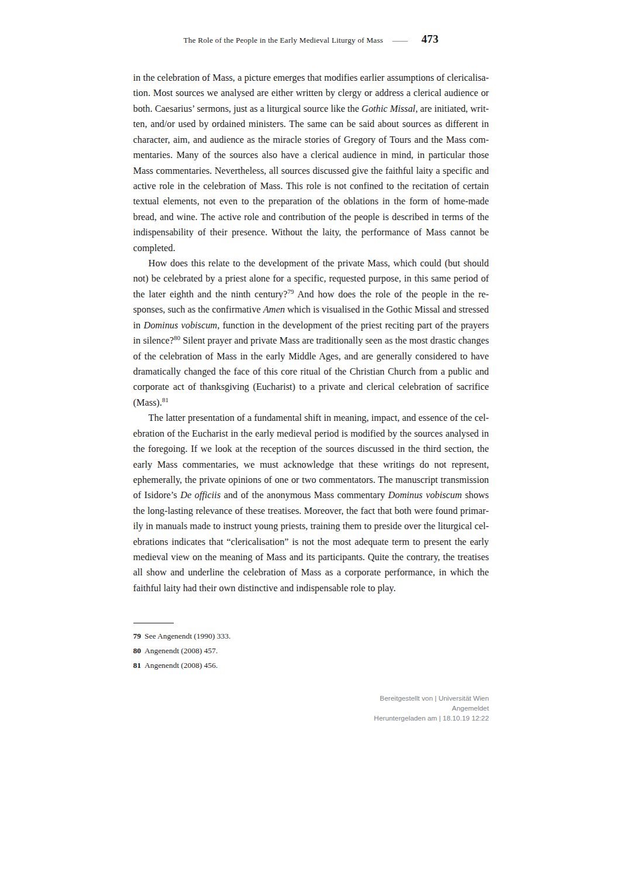The Role of the People in the Early Medieval Liturgy of Mass —— 473
in the celebration of Mass, a picture emerges that modifies earlier assumptions of clericalisation. Most sources we analysed are either written by clergy or address a clerical audience or both. Caesarius’ sermons, just as a liturgical source like the Gothic Missal, are initiated, written, and/or used by ordained ministers. The same can be said about sources as different in character, aim, and audience as the miracle stories of Gregory of Tours and the Mass commentaries. Many of the sources also have a clerical audience in mind, in particular those Mass commentaries. Nevertheless, all sources discussed give the faithful laity a specific and active role in the celebration of Mass. This role is not confined to the recitation of certain textual elements, not even to the preparation of the oblations in the form of home-made bread, and wine. The active role and contribution of the people is described in terms of the indispensability of their presence. Without the laity, the performance of Mass cannot be completed.
How does this relate to the development of the private Mass, which could (but should not) be celebrated by a priest alone for a specific, requested purpose, in this same period of the later eighth and the ninth century?79 And how does the role of the people in the responses, such as the confirmative Amen which is visualised in the Gothic Missal and stressed in Dominus vobiscum, function in the development of the priest reciting part of the prayers in silence?80 Silent prayer and private Mass are traditionally seen as the most drastic changes of the celebration of Mass in the early Middle Ages, and are generally considered to have dramatically changed the face of this core ritual of the Christian Church from a public and corporate act of thanksgiving (Eucharist) to a private and clerical celebration of sacrifice (Mass).81
The latter presentation of a fundamental shift in meaning, impact, and essence of the celebration of the Eucharist in the early medieval period is modified by the sources analysed in the foregoing. If we look at the reception of the sources discussed in the third section, the early Mass commentaries, we must acknowledge that these writings do not represent, ephemerally, the private opinions of one or two commentators. The manuscript transmission of Isidore’s De officiis and of the anonymous Mass commentary Dominus vobiscum shows the long-lasting relevance of these treatises. Moreover, the fact that both were found primarily in manuals made to instruct young priests, training them to preside over the liturgical celebrations indicates that “clericalisation” is not the most adequate term to present the early medieval view on the meaning of Mass and its participants. Quite the contrary, the treatises all show and underline the celebration of Mass as a corporate performance, in which the faithful laity had their own distinctive and indispensable role to play.
79 See Angenendt (1990) 333.
80 Angenendt (2008) 457.
81 Angenendt (2008) 456.
Bereitgestellt von | Universität Wien
Angemeldet
Heruntergeladen am | 18.10.19 12:22